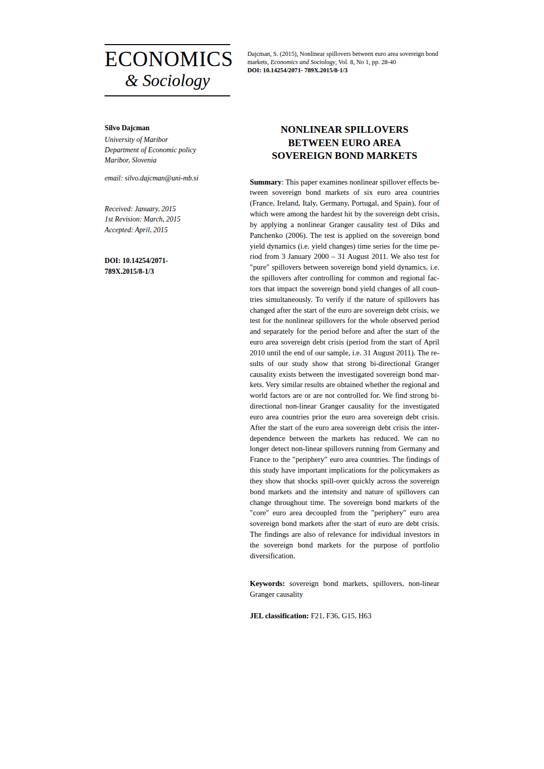ECONOMICS
& Sociology
Dajcman, S. (2015), Nonlinear spillovers between euro area sovereign bond markets, Economics and Sociology, Vol. 8, No 1, pp. 28-40
DOI: 10.14254/2071- 789X.2015/8-1/3
Silvo Dajcman
University of Maribor
Department of Economic policy
Maribor, Slovenia
email: silvo.dajcman@uni-mb.si
Received: January, 2015
1st Revision: March, 2015
Accepted: April, 2015
DOI: 10.14254/2071-
789X.2015/8-1/3
NONLINEAR SPILLOVERS
BETWEEN EURO AREA
SOVEREIGN BOND MARKETS
Summary: This paper examines nonlinear spillover effects between sovereign bond markets of six euro area countries (France, Ireland, Italy, Germany, Portugal, and Spain), four of which were among the hardest hit by the sovereign debt crisis, by applying a nonlinear Granger causality test of Diks and Panchenko (2006). The test is applied on the sovereign bond yield dynamics (i.e. yield changes) time series for the time period from 3 January 2000 – 31 August 2011. We also test for ″pure″ spillovers between sovereign bond yield dynamics, i.e. the spillovers after controlling for common and regional factors that impact the sovereign bond yield changes of all countries simultaneously. To verify if the nature of spillovers has changed after the start of the euro are sovereign debt crisis, we test for the nonlinear spillovers for the whole observed period and separately for the period before and after the start of the euro area sovereign debt crisis (period from the start of April 2010 until the end of our sample, i.e. 31 August 2011). The results of our study show that strong bi-directional Granger causality exists between the investigated sovereign bond markets. Very similar results are obtained whether the regional and world factors are or are not controlled for. We find strong bi-directional non-linear Granger causality for the investigated euro area countries prior the euro area sovereign debt crisis. After the start of the euro area sovereign debt crisis the interdependence between the markets has reduced. We can no longer detect non-linear spillovers running from Germany and France to the ″periphery″ euro area countries. The findings of this study have important implications for the policymakers as they show that shocks spill-over quickly across the sovereign bond markets and the intensity and nature of spillovers can change throughout time. The sovereign bond markets of the ″core″ euro area decoupled from the ″periphery″ euro area sovereign bond markets after the start of euro are debt crisis. The findings are also of relevance for individual investors in the sovereign bond markets for the purpose of portfolio diversification.
Keywords: sovereign bond markets, spillovers, non-linear Granger causality
JEL classification: F21, F36, G15, H63